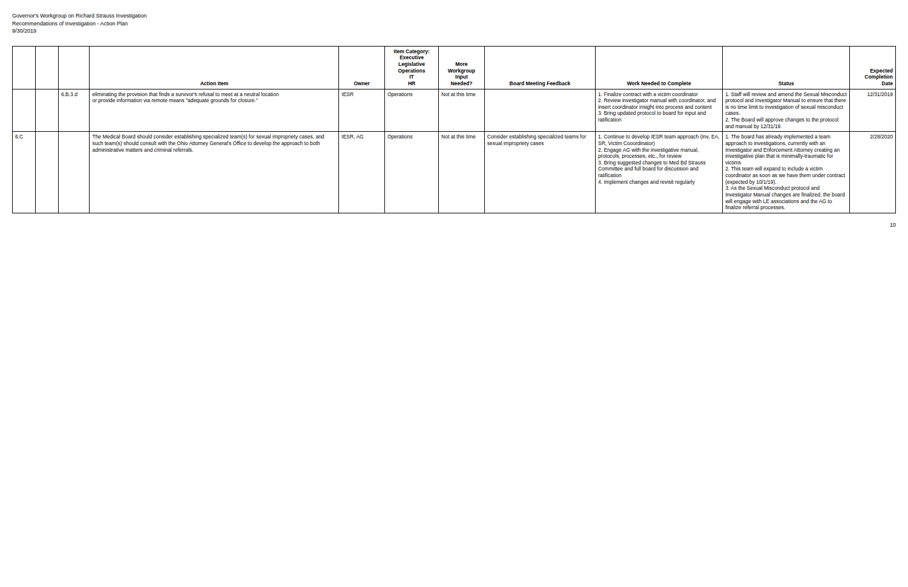Governor's Workgroup on Richard Strauss Investigation
Recommendations of Investigation - Action Plan
9/30/2019
| | | | Action Item | Owner | Item Category: Executive Legislative Operations IT HR | More Workgroup Input Needed? | Board Meeting Feedback | Work Needed to Complete | Status | Expected Completion Date |
| --- | --- | --- | --- | --- | --- | --- | --- | --- | --- | --- |
| | | 6.B.3.d | eliminating the provision that finds a survivor's refusal to meet at a neutral location or provide information via remote means "adequate grounds for closure." | IESR | Operations | Not at this time | | 1. Finalize contract with a victim coordinator 2. Review investigator manual with coordinator, and insert coordinator insight into process and content 3. Bring updated protocol to board for input and ratification | 1. Staff will review and amend the Sexual Misconduct protocol and Investigator Manual to ensure that there is no time limit to investigation of sexual misconduct cases. 2. The Board will approve changes to the protocol and manual by 12/31/19. | 12/31/2019 |
| 6.C | | | The Medical Board should consider establishing specialized team(s) for sexual impropriety cases, and such team(s) should consult with the Ohio Attorney General's Office to develop the approach to both administrative matters and criminal referrals. | IESR, AG | Operations | Not at this time | Consider establishing specialized teams for sexual impropriety cases | 1. Continue to develop IESR team approach (Inv, EA, SR, Victim Cooordinator) 2. Engage AG with the investigative manual, protocols, processes, etc., for review 3. Bring suggested changes to Med Bd Strauss Committee and full board for discussion and ratification 4. Implement changes and revisit regularly | 1. The board has already implemented a team approach to investigations, currently with an Investigator and Enforcement Attorney creating an investigative plan that is minimally-traumatic for victims 2. This team will expand to include a victim coordinator as soon as we have them under contract (expected by 10/1/19). 3. As the Sexual Misconduct protocol and Investigator Manual changes are finalized, the board will engage with LE associations and the AG to finalize referral processes. | 2/28/2020 |
10